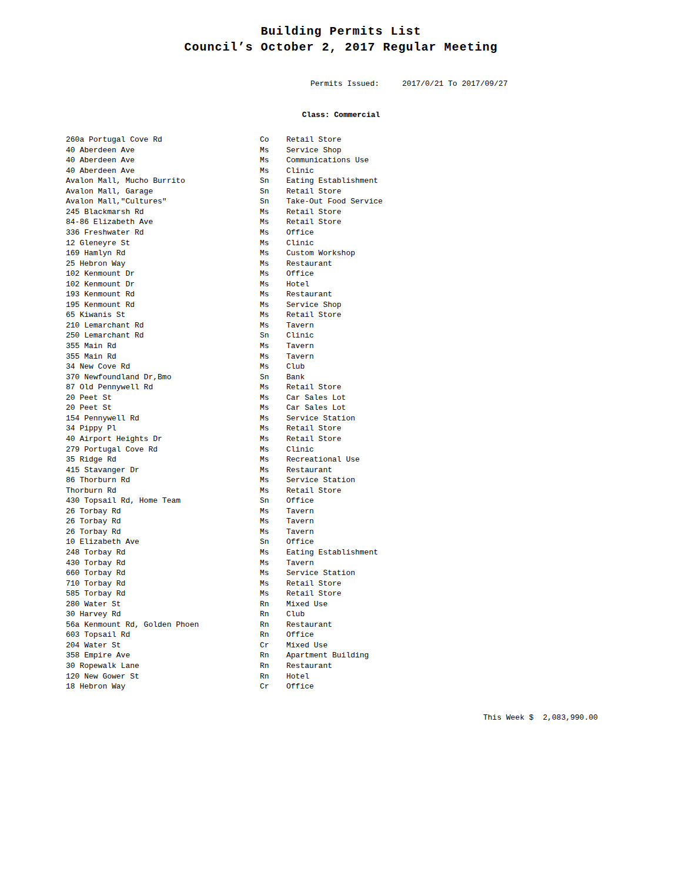Building Permits List
Council’s October 2, 2017 Regular Meeting
Permits Issued: 2017/0/21 To 2017/09/27
Class: Commercial
| 260a Portugal Cove Rd | Co | Retail Store |
| 40 Aberdeen Ave | Ms | Service Shop |
| 40 Aberdeen Ave | Ms | Communications Use |
| 40 Aberdeen Ave | Ms | Clinic |
| Avalon Mall, Mucho Burrito | Sn | Eating Establishment |
| Avalon Mall, Garage | Sn | Retail Store |
| Avalon Mall,"Cultures" | Sn | Take-Out Food Service |
| 245 Blackmarsh Rd | Ms | Retail Store |
| 84-86 Elizabeth Ave | Ms | Retail Store |
| 336 Freshwater Rd | Ms | Office |
| 12 Gleneyre St | Ms | Clinic |
| 169 Hamlyn Rd | Ms | Custom Workshop |
| 25 Hebron Way | Ms | Restaurant |
| 102 Kenmount Dr | Ms | Office |
| 102 Kenmount Dr | Ms | Hotel |
| 193 Kenmount Rd | Ms | Restaurant |
| 195 Kenmount Rd | Ms | Service Shop |
| 65 Kiwanis St | Ms | Retail Store |
| 210 Lemarchant Rd | Ms | Tavern |
| 250 Lemarchant Rd | Sn | Clinic |
| 355 Main Rd | Ms | Tavern |
| 355 Main Rd | Ms | Tavern |
| 34 New Cove Rd | Ms | Club |
| 370 Newfoundland Dr,Bmo | Sn | Bank |
| 87 Old Pennywell Rd | Ms | Retail Store |
| 20 Peet St | Ms | Car Sales Lot |
| 20 Peet St | Ms | Car Sales Lot |
| 154 Pennywell Rd | Ms | Service Station |
| 34 Pippy Pl | Ms | Retail Store |
| 40 Airport Heights Dr | Ms | Retail Store |
| 279 Portugal Cove Rd | Ms | Clinic |
| 35 Ridge Rd | Ms | Recreational Use |
| 415 Stavanger Dr | Ms | Restaurant |
| 86 Thorburn Rd | Ms | Service Station |
| Thorburn Rd | Ms | Retail Store |
| 430 Topsail Rd, Home Team | Sn | Office |
| 26 Torbay Rd | Ms | Tavern |
| 26 Torbay Rd | Ms | Tavern |
| 26 Torbay Rd | Ms | Tavern |
| 10 Elizabeth Ave | Sn | Office |
| 248 Torbay Rd | Ms | Eating Establishment |
| 430 Torbay Rd | Ms | Tavern |
| 660 Torbay Rd | Ms | Service Station |
| 710 Torbay Rd | Ms | Retail Store |
| 585 Torbay Rd | Ms | Retail Store |
| 280 Water St | Rn | Mixed Use |
| 30 Harvey Rd | Rn | Club |
| 56a Kenmount Rd, Golden Phoen | Rn | Restaurant |
| 603 Topsail Rd | Rn | Office |
| 204 Water St | Cr | Mixed Use |
| 358 Empire Ave | Rn | Apartment Building |
| 30 Ropewalk Lane | Rn | Restaurant |
| 120 New Gower St | Rn | Hotel |
| 18 Hebron Way | Cr | Office |
This Week $ 2,083,990.00